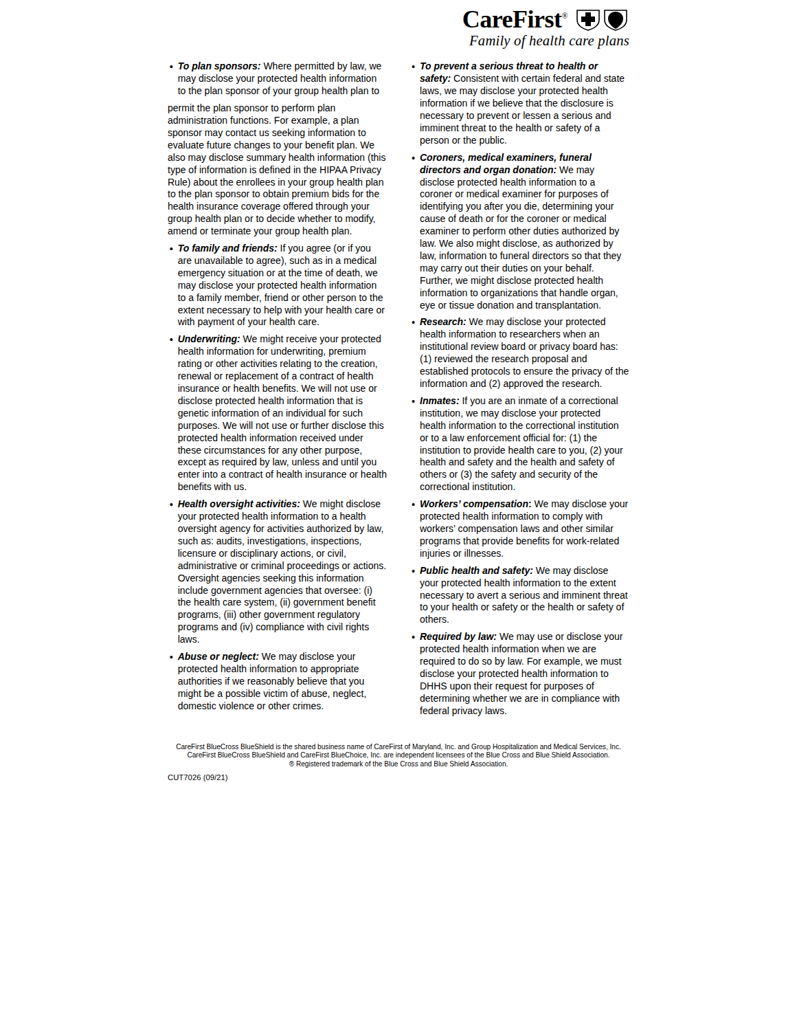CareFirst®
Family of health care plans
To plan sponsors: Where permitted by law, we may disclose your protected health information to the plan sponsor of your group health plan to
permit the plan sponsor to perform plan administration functions. For example, a plan sponsor may contact us seeking information to evaluate future changes to your benefit plan. We also may disclose summary health information (this type of information is defined in the HIPAA Privacy Rule) about the enrollees in your group health plan to the plan sponsor to obtain premium bids for the health insurance coverage offered through your group health plan or to decide whether to modify, amend or terminate your group health plan.
To family and friends: If you agree (or if you are unavailable to agree), such as in a medical emergency situation or at the time of death, we may disclose your protected health information to a family member, friend or other person to the extent necessary to help with your health care or with payment of your health care.
Underwriting: We might receive your protected health information for underwriting, premium rating or other activities relating to the creation, renewal or replacement of a contract of health insurance or health benefits. We will not use or disclose protected health information that is genetic information of an individual for such purposes. We will not use or further disclose this protected health information received under these circumstances for any other purpose, except as required by law, unless and until you enter into a contract of health insurance or health benefits with us.
Health oversight activities: We might disclose your protected health information to a health oversight agency for activities authorized by law, such as: audits, investigations, inspections, licensure or disciplinary actions, or civil, administrative or criminal proceedings or actions. Oversight agencies seeking this information include government agencies that oversee: (i) the health care system, (ii) government benefit programs, (iii) other government regulatory programs and (iv) compliance with civil rights laws.
Abuse or neglect: We may disclose your protected health information to appropriate authorities if we reasonably believe that you might be a possible victim of abuse, neglect, domestic violence or other crimes.
To prevent a serious threat to health or safety: Consistent with certain federal and state laws, we may disclose your protected health information if we believe that the disclosure is necessary to prevent or lessen a serious and imminent threat to the health or safety of a person or the public.
Coroners, medical examiners, funeral directors and organ donation: We may disclose protected health information to a coroner or medical examiner for purposes of identifying you after you die, determining your cause of death or for the coroner or medical examiner to perform other duties authorized by law. We also might disclose, as authorized by law, information to funeral directors so that they may carry out their duties on your behalf. Further, we might disclose protected health information to organizations that handle organ, eye or tissue donation and transplantation.
Research: We may disclose your protected health information to researchers when an institutional review board or privacy board has: (1) reviewed the research proposal and established protocols to ensure the privacy of the information and (2) approved the research.
Inmates: If you are an inmate of a correctional institution, we may disclose your protected health information to the correctional institution or to a law enforcement official for: (1) the institution to provide health care to you, (2) your health and safety and the health and safety of others or (3) the safety and security of the correctional institution.
Workers’ compensation: We may disclose your protected health information to comply with workers’ compensation laws and other similar programs that provide benefits for work-related injuries or illnesses.
Public health and safety: We may disclose your protected health information to the extent necessary to avert a serious and imminent threat to your health or safety or the health or safety of others.
Required by law: We may use or disclose your protected health information when we are required to do so by law. For example, we must disclose your protected health information to DHHS upon their request for purposes of determining whether we are in compliance with federal privacy laws.
CareFirst BlueCross BlueShield is the shared business name of CareFirst of Maryland, Inc. and Group Hospitalization and Medical Services, Inc.
CareFirst BlueCross BlueShield and CareFirst BlueChoice, Inc. are independent licensees of the Blue Cross and Blue Shield Association.
® Registered trademark of the Blue Cross and Blue Shield Association.
CUT7026 (09/21)